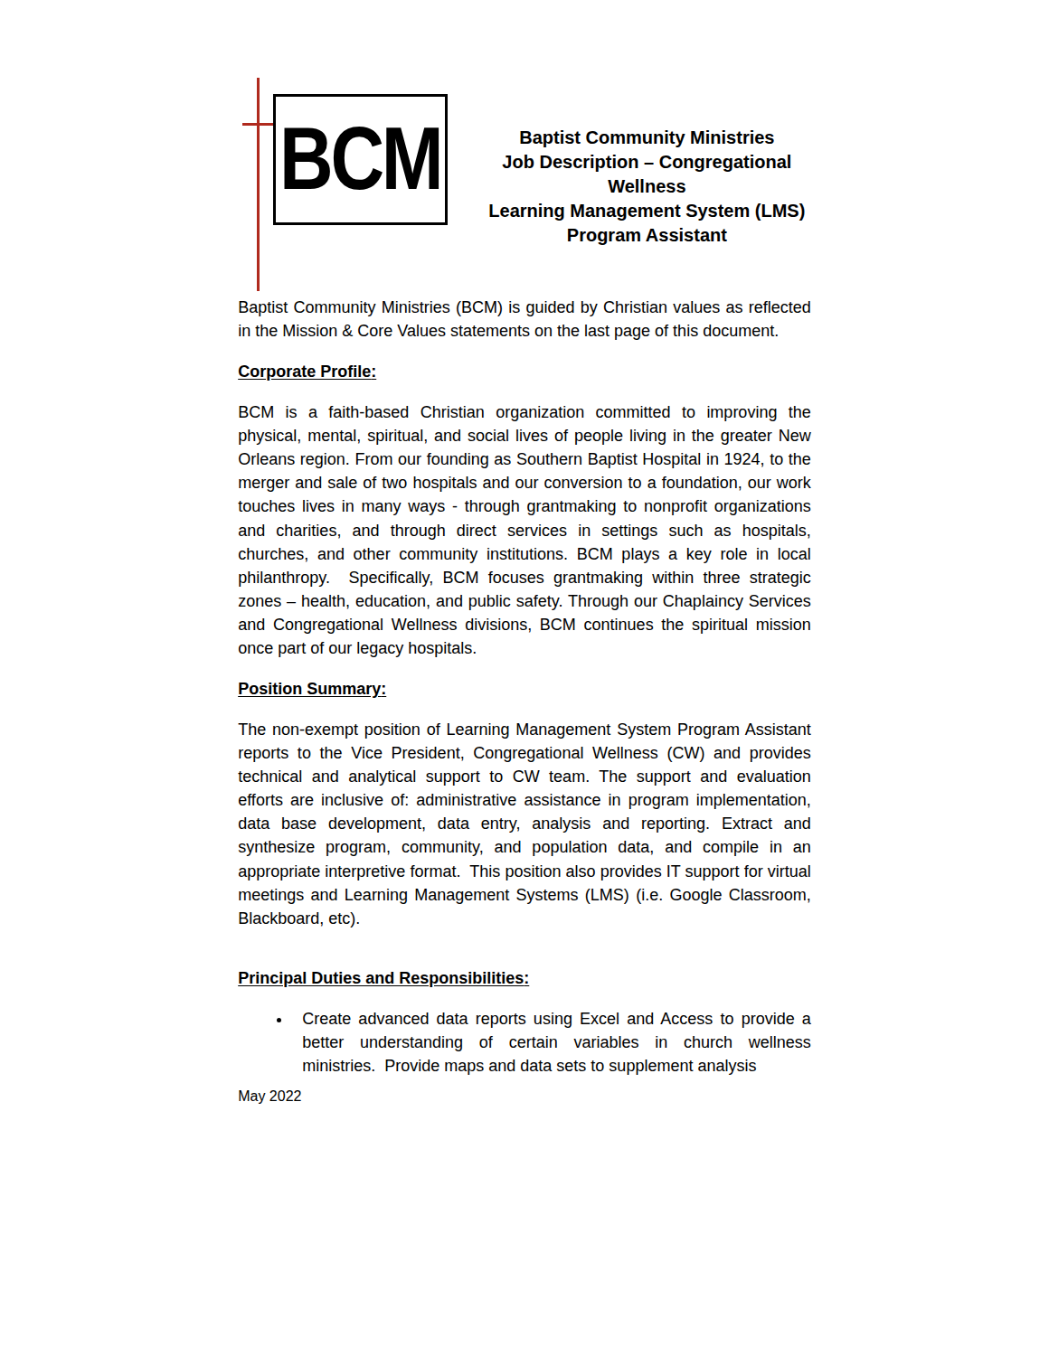BCM
Baptist Community Ministries
Job Description – Congregational Wellness
Learning Management System (LMS)
Program Assistant
Baptist Community Ministries (BCM) is guided by Christian values as reflected in the Mission & Core Values statements on the last page of this document.
Corporate Profile:
BCM is a faith-based Christian organization committed to improving the physical, mental, spiritual, and social lives of people living in the greater New Orleans region. From our founding as Southern Baptist Hospital in 1924, to the merger and sale of two hospitals and our conversion to a foundation, our work touches lives in many ways - through grantmaking to nonprofit organizations and charities, and through direct services in settings such as hospitals, churches, and other community institutions. BCM plays a key role in local philanthropy. Specifically, BCM focuses grantmaking within three strategic zones – health, education, and public safety. Through our Chaplaincy Services and Congregational Wellness divisions, BCM continues the spiritual mission once part of our legacy hospitals.
Position Summary:
The non-exempt position of Learning Management System Program Assistant reports to the Vice President, Congregational Wellness (CW) and provides technical and analytical support to CW team. The support and evaluation efforts are inclusive of: administrative assistance in program implementation, data base development, data entry, analysis and reporting. Extract and synthesize program, community, and population data, and compile in an appropriate interpretive format. This position also provides IT support for virtual meetings and Learning Management Systems (LMS) (i.e. Google Classroom, Blackboard, etc).
Principal Duties and Responsibilities:
Create advanced data reports using Excel and Access to provide a better understanding of certain variables in church wellness ministries. Provide maps and data sets to supplement analysis
May 2022